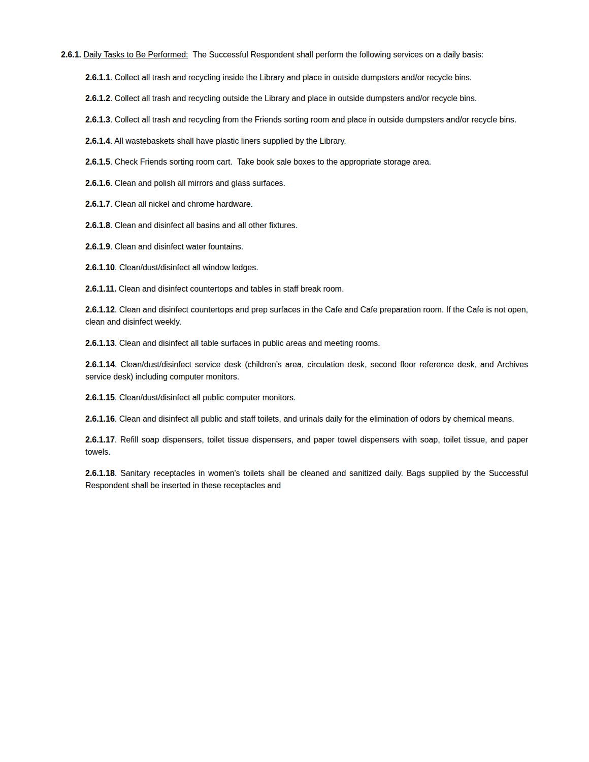2.6.1. Daily Tasks to Be Performed: The Successful Respondent shall perform the following services on a daily basis:
2.6.1.1. Collect all trash and recycling inside the Library and place in outside dumpsters and/or recycle bins.
2.6.1.2. Collect all trash and recycling outside the Library and place in outside dumpsters and/or recycle bins.
2.6.1.3. Collect all trash and recycling from the Friends sorting room and place in outside dumpsters and/or recycle bins.
2.6.1.4. All wastebaskets shall have plastic liners supplied by the Library.
2.6.1.5. Check Friends sorting room cart. Take book sale boxes to the appropriate storage area.
2.6.1.6. Clean and polish all mirrors and glass surfaces.
2.6.1.7. Clean all nickel and chrome hardware.
2.6.1.8. Clean and disinfect all basins and all other fixtures.
2.6.1.9. Clean and disinfect water fountains.
2.6.1.10. Clean/dust/disinfect all window ledges.
2.6.1.11. Clean and disinfect countertops and tables in staff break room.
2.6.1.12. Clean and disinfect countertops and prep surfaces in the Cafe and Cafe preparation room. If the Cafe is not open, clean and disinfect weekly.
2.6.1.13. Clean and disinfect all table surfaces in public areas and meeting rooms.
2.6.1.14. Clean/dust/disinfect service desk (children’s area, circulation desk, second floor reference desk, and Archives service desk) including computer monitors.
2.6.1.15. Clean/dust/disinfect all public computer monitors.
2.6.1.16. Clean and disinfect all public and staff toilets, and urinals daily for the elimination of odors by chemical means.
2.6.1.17. Refill soap dispensers, toilet tissue dispensers, and paper towel dispensers with soap, toilet tissue, and paper towels.
2.6.1.18. Sanitary receptacles in women's toilets shall be cleaned and sanitized daily. Bags supplied by the Successful Respondent shall be inserted in these receptacles and